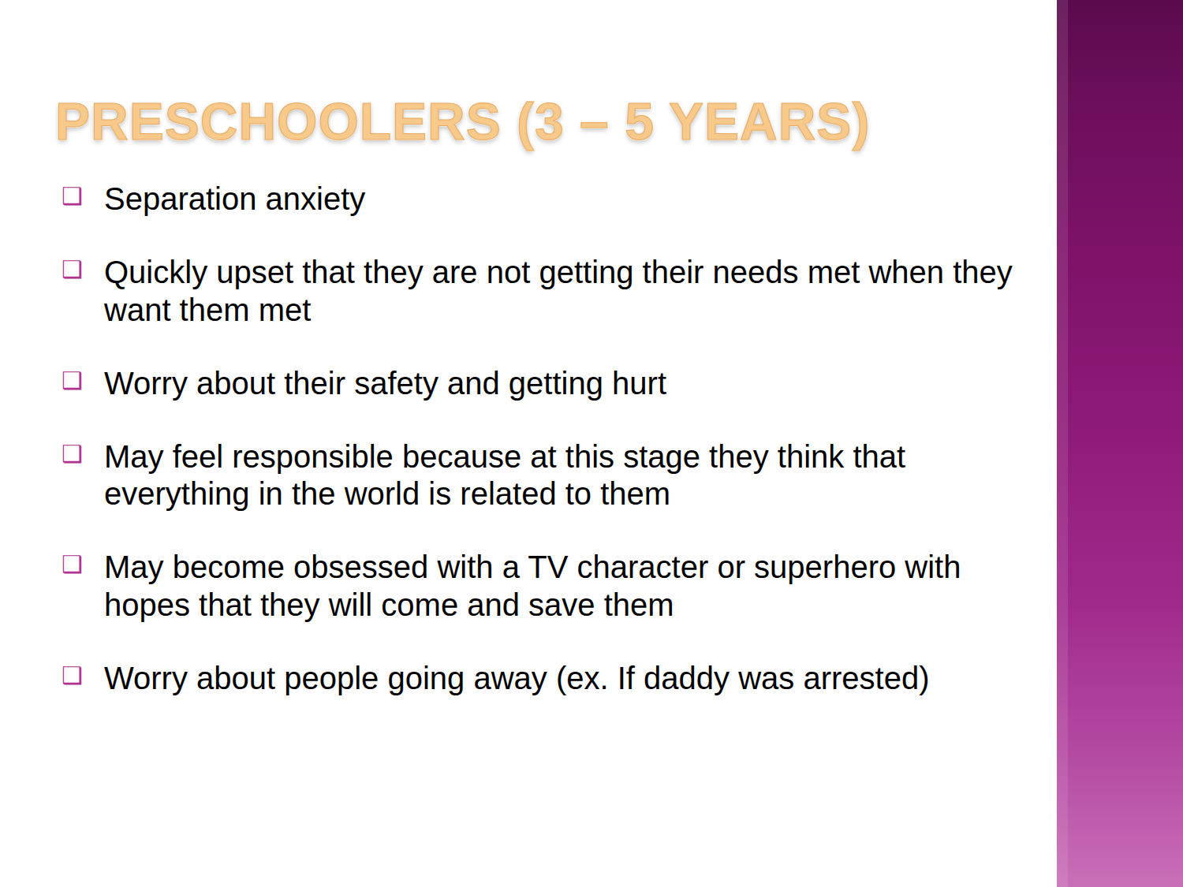Preschoolers (3 – 5 Years)
Separation anxiety
Quickly upset that they are not getting their needs met when they want them met
Worry about their safety and getting hurt
May feel responsible because at this stage they think that everything in the world is related to them
May become obsessed with a TV character or superhero with hopes that they will come and save them
Worry about people going away (ex. If daddy was arrested)